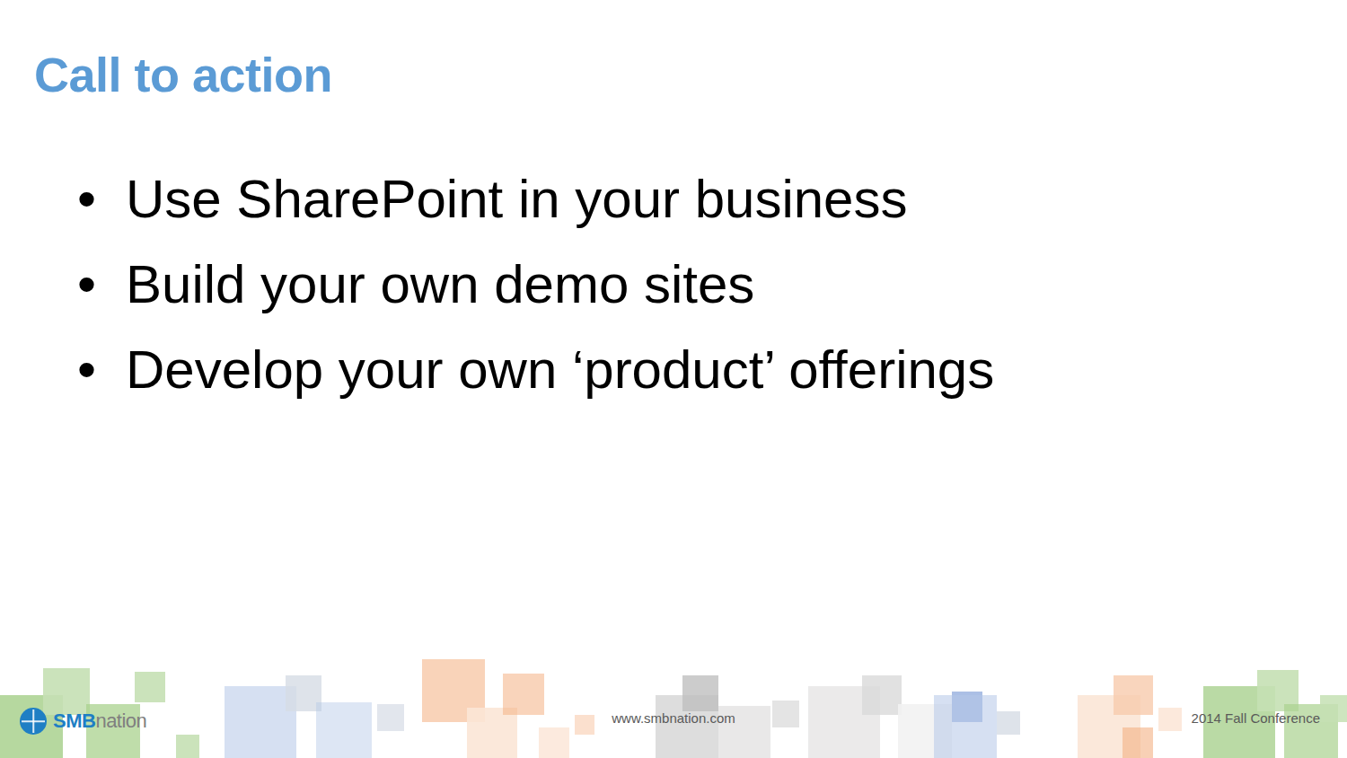Call to action
Use SharePoint in your business
Build your own demo sites
Develop your own ‘product’ offerings
SMBnation
www.smbnation.com
2014 Fall Conference